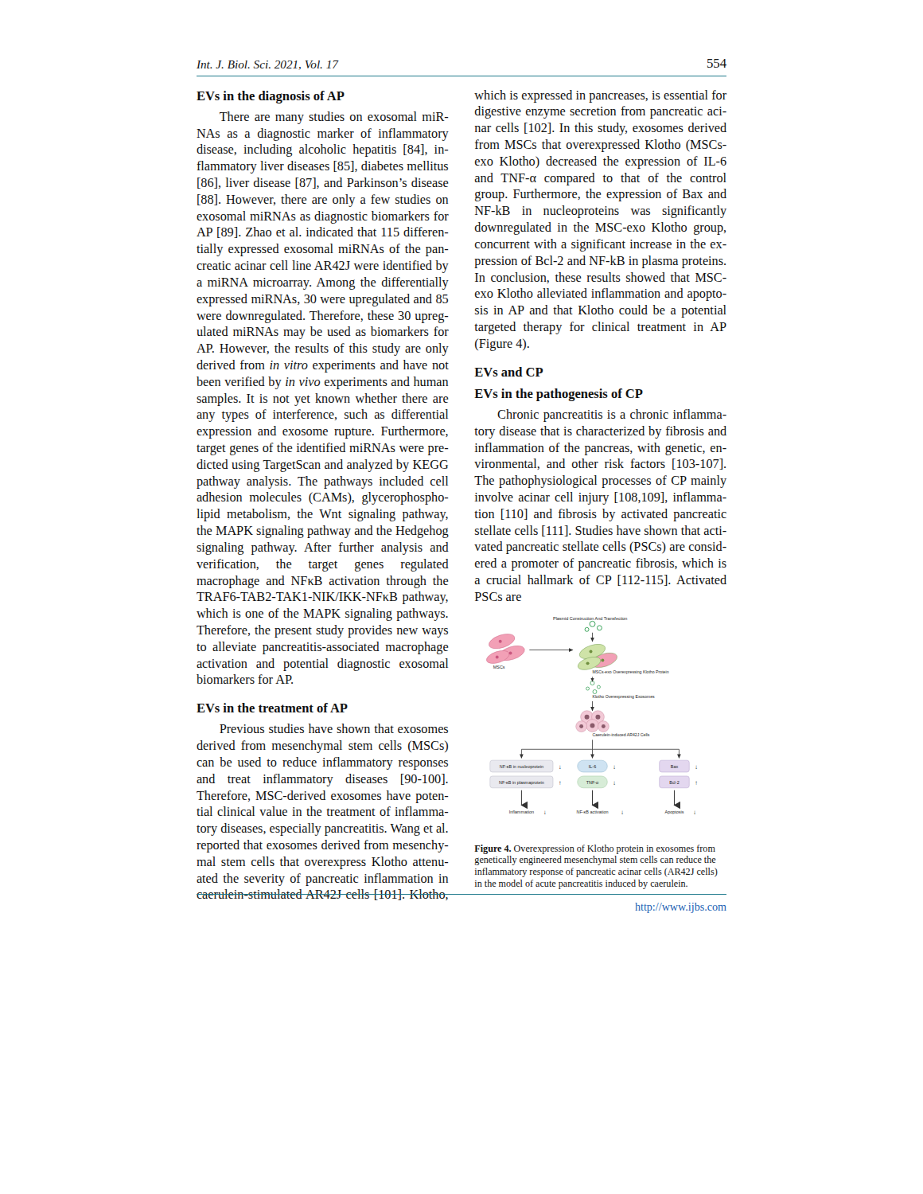Int. J. Biol. Sci. 2021, Vol. 17
554
EVs in the diagnosis of AP
There are many studies on exosomal miRNAs as a diagnostic marker of inflammatory disease, including alcoholic hepatitis [84], inflammatory liver diseases [85], diabetes mellitus [86], liver disease [87], and Parkinson’s disease [88]. However, there are only a few studies on exosomal miRNAs as diagnostic biomarkers for AP [89]. Zhao et al. indicated that 115 differentially expressed exosomal miRNAs of the pancreatic acinar cell line AR42J were identified by a miRNA microarray. Among the differentially expressed miRNAs, 30 were upregulated and 85 were downregulated. Therefore, these 30 upregulated miRNAs may be used as biomarkers for AP. However, the results of this study are only derived from in vitro experiments and have not been verified by in vivo experiments and human samples. It is not yet known whether there are any types of interference, such as differential expression and exosome rupture. Furthermore, target genes of the identified miRNAs were predicted using TargetScan and analyzed by KEGG pathway analysis. The pathways included cell adhesion molecules (CAMs), glycerophospholipid metabolism, the Wnt signaling pathway, the MAPK signaling pathway and the Hedgehog signaling pathway. After further analysis and verification, the target genes regulated macrophage and NFκB activation through the TRAF6-TAB2-TAK1-NIK/IKK-NFκB pathway, which is one of the MAPK signaling pathways. Therefore, the present study provides new ways to alleviate pancreatitis-associated macrophage activation and potential diagnostic exosomal biomarkers for AP.
EVs in the treatment of AP
Previous studies have shown that exosomes derived from mesenchymal stem cells (MSCs) can be used to reduce inflammatory responses and treat inflammatory diseases [90-100]. Therefore, MSC-derived exosomes have potential clinical value in the treatment of inflammatory diseases, especially pancreatitis. Wang et al. reported that exosomes derived from mesenchymal stem cells that overexpress Klotho attenuated the severity of pancreatic inflammation in caerulein-stimulated AR42J cells [101]. Klotho, which is expressed in pancreases, is essential for digestive enzyme secretion from pancreatic acinar cells [102]. In this study, exosomes derived from MSCs that overexpressed Klotho (MSCs-exo Klotho) decreased the expression of IL-6 and TNF-α compared to that of the control group. Furthermore, the expression of Bax and NF-kB in nucleoproteins was significantly downregulated in the MSC-exo Klotho group, concurrent with a significant increase in the expression of Bcl-2 and NF-kB in plasma proteins. In conclusion, these results showed that MSC-exo Klotho alleviated inflammation and apoptosis in AP and that Klotho could be a potential targeted therapy for clinical treatment in AP (Figure 4).
EVs and CP
EVs in the pathogenesis of CP
Chronic pancreatitis is a chronic inflammatory disease that is characterized by fibrosis and inflammation of the pancreas, with genetic, environmental, and other risk factors [103-107]. The pathophysiological processes of CP mainly involve acinar cell injury [108,109], inflammation [110] and fibrosis by activated pancreatic stellate cells [111]. Studies have shown that activated pancreatic stellate cells (PSCs) are considered a promoter of pancreatic fibrosis, which is a crucial hallmark of CP [112-115]. Activated PSCs are
Plasmid Construction And Transfection MSCs MSCs-exo Overexpressing Klotho Protein Klotho Overexpressing Exosomes Caerulein-induced AR42J Cells NF-κB in nucleoprotein ↓ IL-6 ↓ Bax ↓ NF-κB in plasmaprotein ↑ TNF-α ↓ Bcl-2 ↑ Inflammation ↓ NF-κB activation ↓ Apoptosis ↓
Figure 4. Overexpression of Klotho protein in exosomes from genetically engineered mesenchymal stem cells can reduce the inflammatory response of pancreatic acinar cells (AR42J cells) in the model of acute pancreatitis induced by caerulein.
http://www.ijbs.com